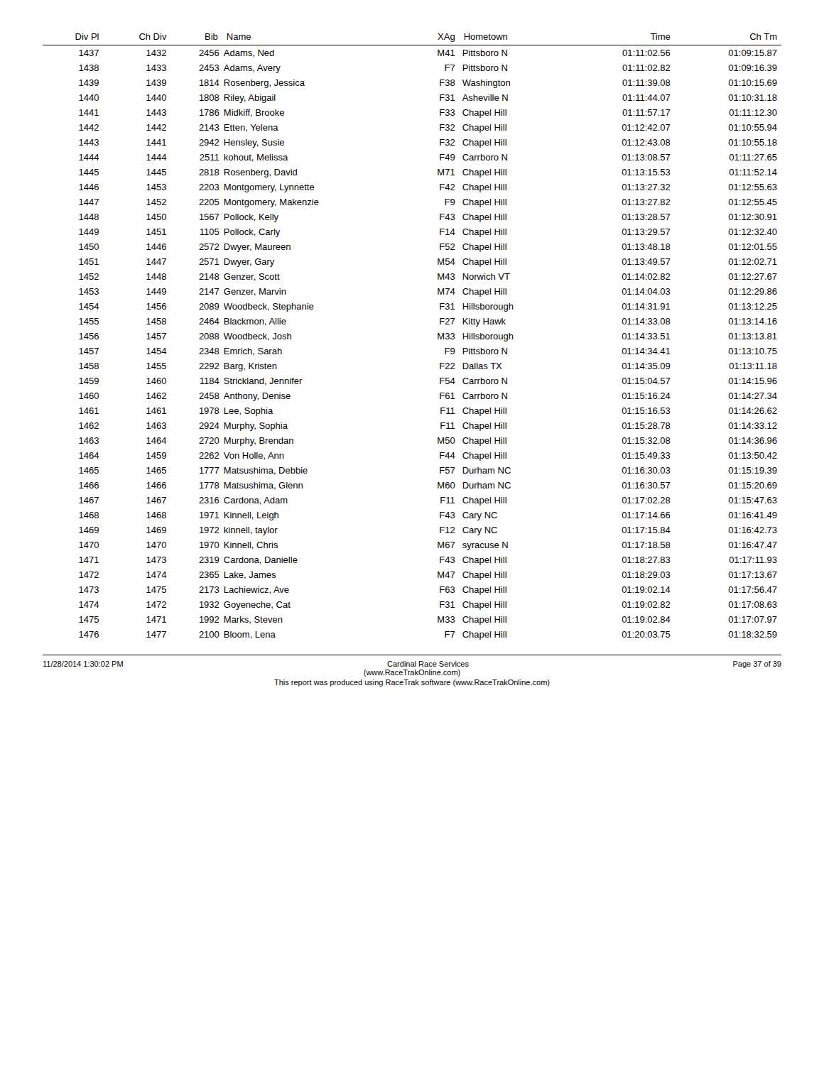| Div Pl | Ch Div | Bib | Name | XAg | Hometown | Time | Ch Tm |
| --- | --- | --- | --- | --- | --- | --- | --- |
| 1437 | 1432 | 2456 | Adams, Ned | M41 | Pittsboro N | 01:11:02.56 | 01:09:15.87 |
| 1438 | 1433 | 2453 | Adams, Avery | F7 | Pittsboro N | 01:11:02.82 | 01:09:16.39 |
| 1439 | 1439 | 1814 | Rosenberg, Jessica | F38 | Washington | 01:11:39.08 | 01:10:15.69 |
| 1440 | 1440 | 1808 | Riley, Abigail | F31 | Asheville N | 01:11:44.07 | 01:10:31.18 |
| 1441 | 1443 | 1786 | Midkiff, Brooke | F33 | Chapel Hill | 01:11:57.17 | 01:11:12.30 |
| 1442 | 1442 | 2143 | Etten, Yelena | F32 | Chapel Hill | 01:12:42.07 | 01:10:55.94 |
| 1443 | 1441 | 2942 | Hensley, Susie | F32 | Chapel Hill | 01:12:43.08 | 01:10:55.18 |
| 1444 | 1444 | 2511 | kohout, Melissa | F49 | Carrboro N | 01:13:08.57 | 01:11:27.65 |
| 1445 | 1445 | 2818 | Rosenberg, David | M71 | Chapel Hill | 01:13:15.53 | 01:11:52.14 |
| 1446 | 1453 | 2203 | Montgomery, Lynnette | F42 | Chapel Hill | 01:13:27.32 | 01:12:55.63 |
| 1447 | 1452 | 2205 | Montgomery, Makenzie | F9 | Chapel Hill | 01:13:27.82 | 01:12:55.45 |
| 1448 | 1450 | 1567 | Pollock, Kelly | F43 | Chapel Hill | 01:13:28.57 | 01:12:30.91 |
| 1449 | 1451 | 1105 | Pollock, Carly | F14 | Chapel Hill | 01:13:29.57 | 01:12:32.40 |
| 1450 | 1446 | 2572 | Dwyer, Maureen | F52 | Chapel Hill | 01:13:48.18 | 01:12:01.55 |
| 1451 | 1447 | 2571 | Dwyer, Gary | M54 | Chapel Hill | 01:13:49.57 | 01:12:02.71 |
| 1452 | 1448 | 2148 | Genzer, Scott | M43 | Norwich VT | 01:14:02.82 | 01:12:27.67 |
| 1453 | 1449 | 2147 | Genzer, Marvin | M74 | Chapel Hill | 01:14:04.03 | 01:12:29.86 |
| 1454 | 1456 | 2089 | Woodbeck, Stephanie | F31 | Hillsborough | 01:14:31.91 | 01:13:12.25 |
| 1455 | 1458 | 2464 | Blackmon, Allie | F27 | Kitty Hawk | 01:14:33.08 | 01:13:14.16 |
| 1456 | 1457 | 2088 | Woodbeck, Josh | M33 | Hillsborough | 01:14:33.51 | 01:13:13.81 |
| 1457 | 1454 | 2348 | Emrich, Sarah | F9 | Pittsboro N | 01:14:34.41 | 01:13:10.75 |
| 1458 | 1455 | 2292 | Barg, Kristen | F22 | Dallas TX | 01:14:35.09 | 01:13:11.18 |
| 1459 | 1460 | 1184 | Strickland, Jennifer | F54 | Carrboro N | 01:15:04.57 | 01:14:15.96 |
| 1460 | 1462 | 2458 | Anthony, Denise | F61 | Carrboro N | 01:15:16.24 | 01:14:27.34 |
| 1461 | 1461 | 1978 | Lee, Sophia | F11 | Chapel Hill | 01:15:16.53 | 01:14:26.62 |
| 1462 | 1463 | 2924 | Murphy, Sophia | F11 | Chapel Hill | 01:15:28.78 | 01:14:33.12 |
| 1463 | 1464 | 2720 | Murphy, Brendan | M50 | Chapel Hill | 01:15:32.08 | 01:14:36.96 |
| 1464 | 1459 | 2262 | Von Holle, Ann | F44 | Chapel Hill | 01:15:49.33 | 01:13:50.42 |
| 1465 | 1465 | 1777 | Matsushima, Debbie | F57 | Durham NC | 01:16:30.03 | 01:15:19.39 |
| 1466 | 1466 | 1778 | Matsushima, Glenn | M60 | Durham NC | 01:16:30.57 | 01:15:20.69 |
| 1467 | 1467 | 2316 | Cardona, Adam | F11 | Chapel Hill | 01:17:02.28 | 01:15:47.63 |
| 1468 | 1468 | 1971 | Kinnell, Leigh | F43 | Cary NC | 01:17:14.66 | 01:16:41.49 |
| 1469 | 1469 | 1972 | kinnell, taylor | F12 | Cary NC | 01:17:15.84 | 01:16:42.73 |
| 1470 | 1470 | 1970 | Kinnell, Chris | M67 | syracuse N | 01:17:18.58 | 01:16:47.47 |
| 1471 | 1473 | 2319 | Cardona, Danielle | F43 | Chapel Hill | 01:18:27.83 | 01:17:11.93 |
| 1472 | 1474 | 2365 | Lake, James | M47 | Chapel Hill | 01:18:29.03 | 01:17:13.67 |
| 1473 | 1475 | 2173 | Lachiewicz, Ave | F63 | Chapel Hill | 01:19:02.14 | 01:17:56.47 |
| 1474 | 1472 | 1932 | Goyeneche, Cat | F31 | Chapel Hill | 01:19:02.82 | 01:17:08.63 |
| 1475 | 1471 | 1992 | Marks, Steven | M33 | Chapel Hill | 01:19:02.84 | 01:17:07.97 |
| 1476 | 1477 | 2100 | Bloom, Lena | F7 | Chapel Hill | 01:20:03.75 | 01:18:32.59 |
11/28/2014 1:30:02 PM
Page 37 of 39
Cardinal Race Services
(www.RaceTrakOnline.com)
This report was produced using RaceTrak software (www.RaceTrakOnline.com)